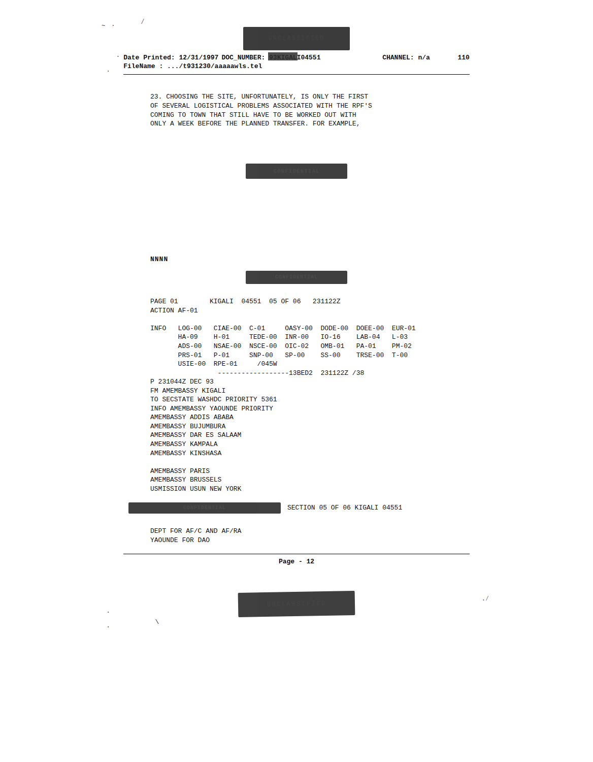~ . ⁄ . . .⁄ . . \
Date Printed: 12/31/1997
DOC_NUMBER: 93KIGALI04551
CHANNEL: n/a 110
FileName : .../t931230/aaaaawls.tel
23. CHOOSING THE SITE, UNFORTUNATELY, IS ONLY THE FIRST OF SEVERAL LOGISTICAL PROBLEMS ASSOCIATED WITH THE RPF'S COMING TO TOWN THAT STILL HAVE TO BE WORKED OUT WITH ONLY A WEEK BEFORE THE PLANNED TRANSFER. FOR EXAMPLE,
NNNN
PAGE 01        KIGALI  04551  05 OF 06   231122Z
ACTION AF-01

INFO   LOG-00   CIAE-00  C-01     OASY-00  DODE-00  DOEE-00  EUR-01
       HA-09    H-01     TEDE-00  INR-00   IO-16    LAB-04   L-03
       ADS-00   NSAE-00  NSCE-00  OIC-02   OMB-01   PA-01    PM-02
       PRS-01   P-01     SNP-00   SP-00    SS-00    TRSE-00  T-00
       USIE-00  RPE-01     /045W
                 ------------------13BED2  231122Z /38
P 231044Z DEC 93
FM AMEMBASSY KIGALI
TO SECSTATE WASHDC PRIORITY 5361
INFO AMEMBASSY YAOUNDE PRIORITY
AMEMBASSY ADDIS ABABA
AMEMBASSY BUJUMBURA
AMEMBASSY DAR ES SALAAM
AMEMBASSY KAMPALA
AMEMBASSY KINSHASA

AMEMBASSY PARIS
AMEMBASSY BRUSSELS
USMISSION USUN NEW YORK
SECTION 05 OF 06 KIGALI 04551
DEPT FOR AF/C AND AF/RA YAOUNDE FOR DAO
Page - 12